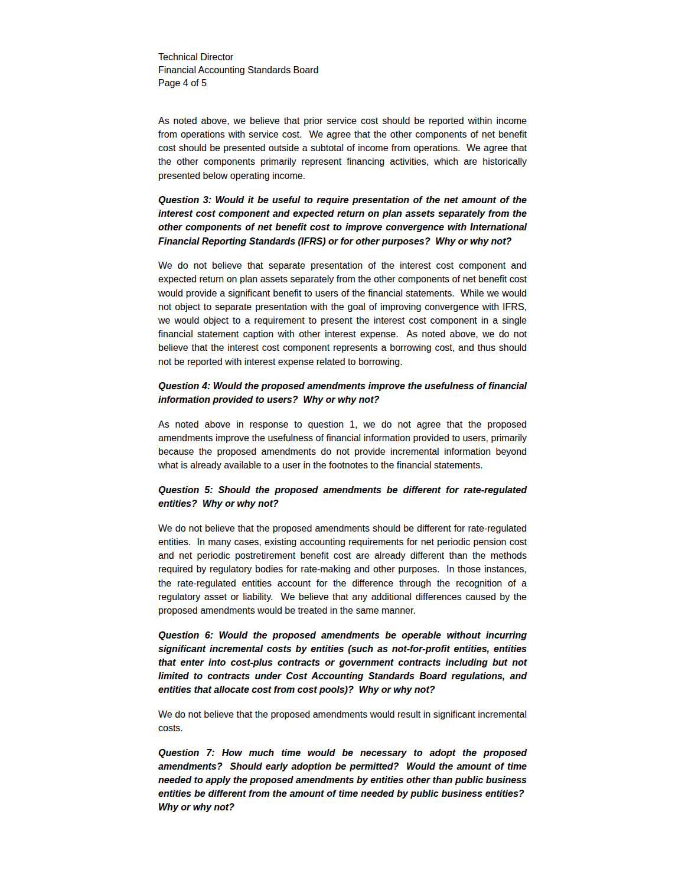Technical Director
Financial Accounting Standards Board
Page 4 of 5
As noted above, we believe that prior service cost should be reported within income from operations with service cost. We agree that the other components of net benefit cost should be presented outside a subtotal of income from operations. We agree that the other components primarily represent financing activities, which are historically presented below operating income.
Question 3: Would it be useful to require presentation of the net amount of the interest cost component and expected return on plan assets separately from the other components of net benefit cost to improve convergence with International Financial Reporting Standards (IFRS) or for other purposes? Why or why not?
We do not believe that separate presentation of the interest cost component and expected return on plan assets separately from the other components of net benefit cost would provide a significant benefit to users of the financial statements. While we would not object to separate presentation with the goal of improving convergence with IFRS, we would object to a requirement to present the interest cost component in a single financial statement caption with other interest expense. As noted above, we do not believe that the interest cost component represents a borrowing cost, and thus should not be reported with interest expense related to borrowing.
Question 4: Would the proposed amendments improve the usefulness of financial information provided to users? Why or why not?
As noted above in response to question 1, we do not agree that the proposed amendments improve the usefulness of financial information provided to users, primarily because the proposed amendments do not provide incremental information beyond what is already available to a user in the footnotes to the financial statements.
Question 5: Should the proposed amendments be different for rate-regulated entities? Why or why not?
We do not believe that the proposed amendments should be different for rate-regulated entities. In many cases, existing accounting requirements for net periodic pension cost and net periodic postretirement benefit cost are already different than the methods required by regulatory bodies for rate-making and other purposes. In those instances, the rate-regulated entities account for the difference through the recognition of a regulatory asset or liability. We believe that any additional differences caused by the proposed amendments would be treated in the same manner.
Question 6: Would the proposed amendments be operable without incurring significant incremental costs by entities (such as not-for-profit entities, entities that enter into cost-plus contracts or government contracts including but not limited to contracts under Cost Accounting Standards Board regulations, and entities that allocate cost from cost pools)? Why or why not?
We do not believe that the proposed amendments would result in significant incremental costs.
Question 7: How much time would be necessary to adopt the proposed amendments? Should early adoption be permitted? Would the amount of time needed to apply the proposed amendments by entities other than public business entities be different from the amount of time needed by public business entities? Why or why not?